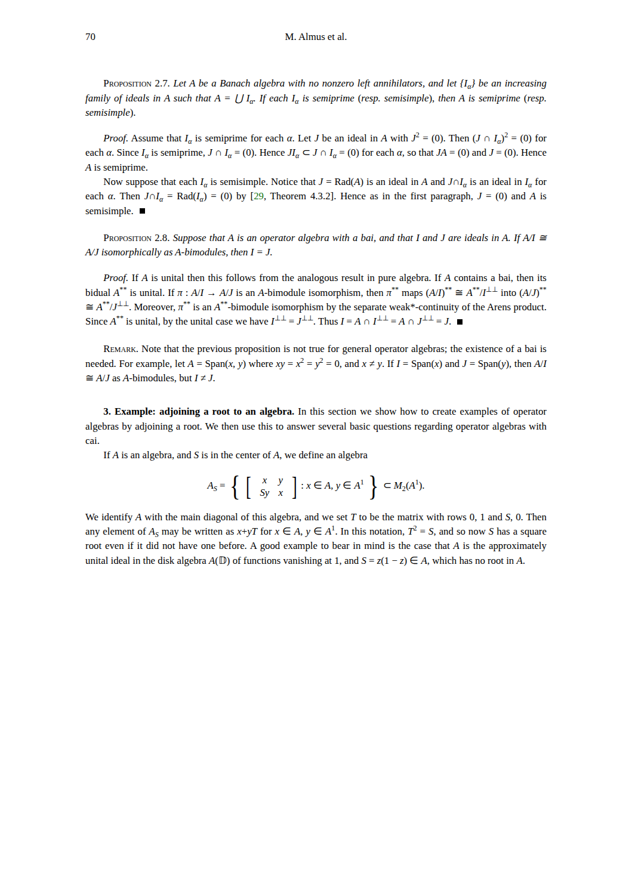70
M. Almus et al.
Proposition 2.7. Let A be a Banach algebra with no nonzero left annihilators, and let {Iα} be an increasing family of ideals in A such that A = ⋃ Iα. If each Iα is semiprime (resp. semisimple), then A is semiprime (resp. semisimple).
Proof. Assume that Iα is semiprime for each α. Let J be an ideal in A with J2 = (0). Then (J ∩ Iα)2 = (0) for each α. Since Iα is semiprime, J ∩ Iα = (0). Hence JIα ⊂ J ∩ Iα = (0) for each α, so that JA = (0) and J = (0). Hence A is semiprime.
Now suppose that each Iα is semisimple. Notice that J = Rad(A) is an ideal in A and J∩Iα is an ideal in Iα for each α. Then J∩Iα = Rad(Iα) = (0) by [29, Theorem 4.3.2]. Hence as in the first paragraph, J = (0) and A is semisimple.
Proposition 2.8. Suppose that A is an operator algebra with a bai, and that I and J are ideals in A. If A/I ≅ A/J isomorphically as A-bimodules, then I = J.
Proof. If A is unital then this follows from the analogous result in pure algebra. If A contains a bai, then its bidual A** is unital. If π : A/I → A/J is an A-bimodule isomorphism, then π** maps (A/I)** ≅ A**/I⊥⊥ into (A/J)** ≅ A**/J⊥⊥. Moreover, π** is an A**-bimodule isomorphism by the separate weak*-continuity of the Arens product. Since A** is unital, by the unital case we have I⊥⊥ = J⊥⊥. Thus I = A ∩ I⊥⊥ = A ∩ J⊥⊥ = J.
Remark. Note that the previous proposition is not true for general operator algebras; the existence of a bai is needed. For example, let A = Span(x, y) where xy = x2 = y2 = 0, and x ≠ y. If I = Span(x) and J = Span(y), then A/I ≅ A/J as A-bimodules, but I ≠ J.
3. Example: adjoining a root to an algebra. In this section we show how to create examples of operator algebras by adjoining a root. We then use this to answer several basic questions regarding operator algebras with cai.
If A is an algebra, and S is in the center of A, we define an algebra
AS = { [
| x | y |
| Sy | x |
] : x ∈ A, y ∈ A1 } ⊂ M2(A1).
We identify A with the main diagonal of this algebra, and we set T to be the matrix with rows 0, 1 and S, 0. Then any element of AS may be written as x+yT for x ∈ A, y ∈ A1. In this notation, T2 = S, and so now S has a square root even if it did not have one before. A good example to bear in mind is the case that A is the approximately unital ideal in the disk algebra A(𝔻) of functions vanishing at 1, and S = z(1 − z) ∈ A, which has no root in A.